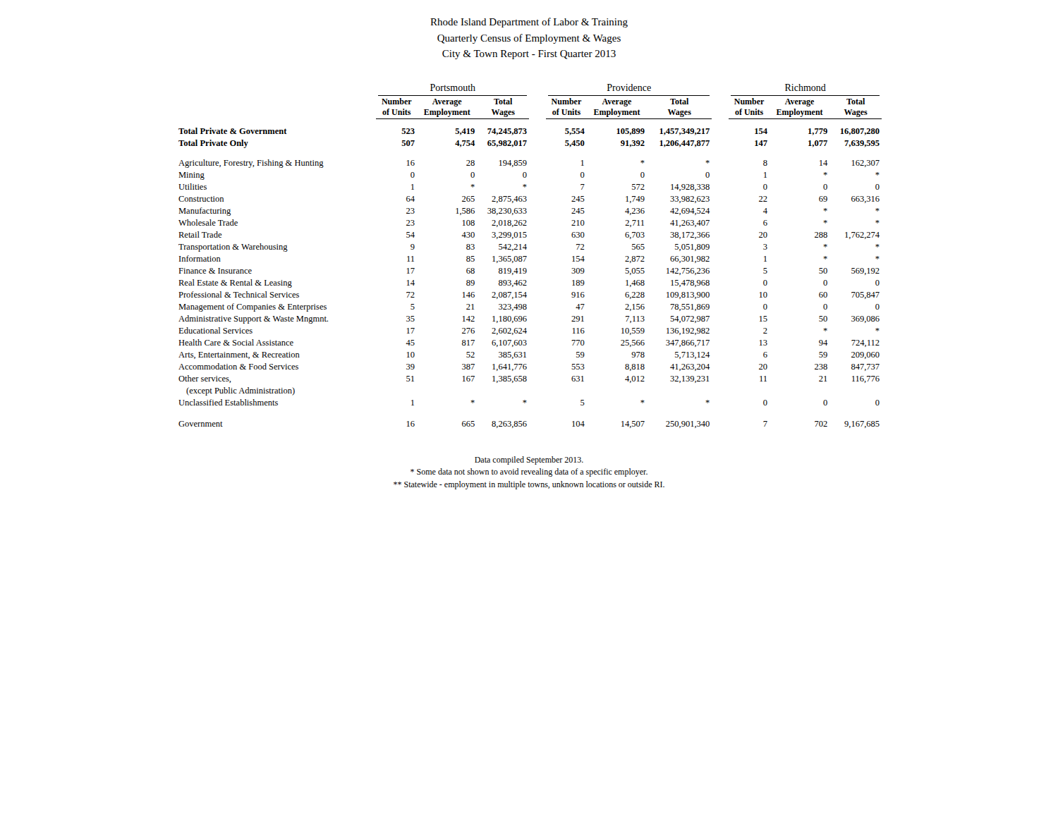Rhode Island Department of Labor & Training
Quarterly Census of Employment & Wages
City & Town Report - First Quarter 2013
| | | Portsmouth | | Providence | | Richmond |
| --- | --- | --- | --- | --- | --- | --- |
| | | Number | Average | Total | | Number | Average | Total | | Number | Average | Total |
| | | of Units | Employment | Wages | | of Units | Employment | Wages | | of Units | Employment | Wages |
| Total Private & Government | | 523 | 5,419 | 74,245,873 | | 5,554 | 105,899 | 1,457,349,217 | | 154 | 1,779 | 16,807,280 |
| Total Private Only | | 507 | 4,754 | 65,982,017 | | 5,450 | 91,392 | 1,206,447,877 | | 147 | 1,077 | 7,639,595 |
| Agriculture, Forestry, Fishing & Hunting | | 16 | 28 | 194,859 | | 1 | * | * | | 8 | 14 | 162,307 |
| Mining | | 0 | 0 | 0 | | 0 | 0 | 0 | | 1 | * | * |
| Utilities | | 1 | * | * | | 7 | 572 | 14,928,338 | | 0 | 0 | 0 |
| Construction | | 64 | 265 | 2,875,463 | | 245 | 1,749 | 33,982,623 | | 22 | 69 | 663,316 |
| Manufacturing | | 23 | 1,586 | 38,230,633 | | 245 | 4,236 | 42,694,524 | | 4 | * | * |
| Wholesale Trade | | 23 | 108 | 2,018,262 | | 210 | 2,711 | 41,263,407 | | 6 | * | * |
| Retail Trade | | 54 | 430 | 3,299,015 | | 630 | 6,703 | 38,172,366 | | 20 | 288 | 1,762,274 |
| Transportation & Warehousing | | 9 | 83 | 542,214 | | 72 | 565 | 5,051,809 | | 3 | * | * |
| Information | | 11 | 85 | 1,365,087 | | 154 | 2,872 | 66,301,982 | | 1 | * | * |
| Finance & Insurance | | 17 | 68 | 819,419 | | 309 | 5,055 | 142,756,236 | | 5 | 50 | 569,192 |
| Real Estate & Rental & Leasing | | 14 | 89 | 893,462 | | 189 | 1,468 | 15,478,968 | | 0 | 0 | 0 |
| Professional & Technical Services | | 72 | 146 | 2,087,154 | | 916 | 6,228 | 109,813,900 | | 10 | 60 | 705,847 |
| Management of Companies & Enterprises | | 5 | 21 | 323,498 | | 47 | 2,156 | 78,551,869 | | 0 | 0 | 0 |
| Administrative Support & Waste Mngmnt. | | 35 | 142 | 1,180,696 | | 291 | 7,113 | 54,072,987 | | 15 | 50 | 369,086 |
| Educational Services | | 17 | 276 | 2,602,624 | | 116 | 10,559 | 136,192,982 | | 2 | * | * |
| Health Care & Social Assistance | | 45 | 817 | 6,107,603 | | 770 | 25,566 | 347,866,717 | | 13 | 94 | 724,112 |
| Arts, Entertainment, & Recreation | | 10 | 52 | 385,631 | | 59 | 978 | 5,713,124 | | 6 | 59 | 209,060 |
| Accommodation & Food Services | | 39 | 387 | 1,641,776 | | 553 | 8,818 | 41,263,204 | | 20 | 238 | 847,737 |
| Other services, | | 51 | 167 | 1,385,658 | | 631 | 4,012 | 32,139,231 | | 11 | 21 | 116,776 |
| (except Public Administration) | | | | | | | | | | | | |
| Unclassified Establishments | | 1 | * | * | | 5 | * | * | | 0 | 0 | 0 |
| Government | | 16 | 665 | 8,263,856 | | 104 | 14,507 | 250,901,340 | | 7 | 702 | 9,167,685 |
Data compiled September 2013.
* Some data not shown to avoid revealing data of a specific employer.
** Statewide - employment in multiple towns, unknown locations or outside RI.